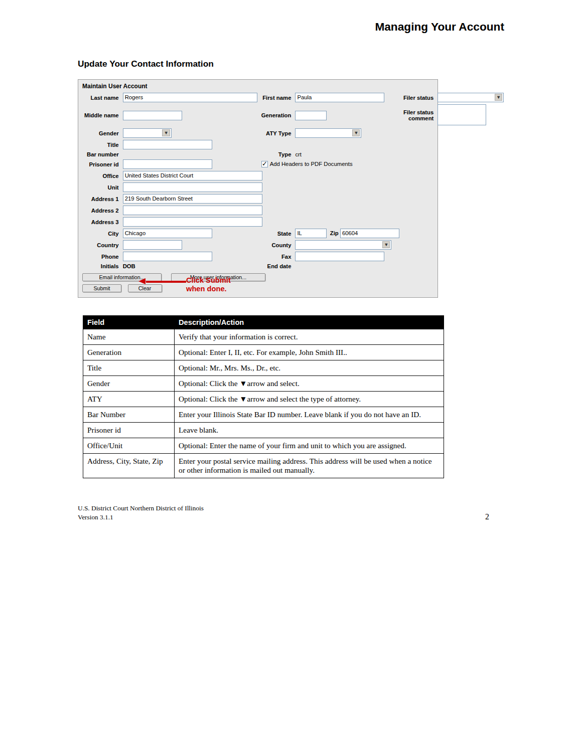Managing Your Account
Update Your Contact Information
Maintain User Account
| Last name | Rogers | First name | Paula | Filer status | |
| Middle name | | Generation | | Filer status comment | |
| Gender | | ATY Type | | | |
| Title | | | | | |
| Bar number | | Type | crt | | |
| Prisoner id | | Add Headers to PDF Documents | | |
| Office | United States District Court | | | |
| Unit | | | | |
| Address 1 | 219 South Dearborn Street | | | |
| Address 2 | | | | |
| Address 3 | | | | |
| City | Chicago | State | IL Zip 60604 | | |
| Country | | County | | | |
| Phone | | Fax | | | |
| Initials | DOB | End date | | | |
Email information... More user information...
Submit Clear
Click Submit
when done.
| Field | Description/Action |
| --- | --- |
| Name | Verify that your information is correct. |
| Generation | Optional: Enter I, II, etc. For example, John Smith III.. |
| Title | Optional: Mr., Mrs. Ms., Dr., etc. |
| Gender | Optional: Click the ▼arrow and select. |
| ATY | Optional: Click the ▼arrow and select the type of attorney. |
| Bar Number | Enter your Illinois State Bar ID number. Leave blank if you do not have an ID. |
| Prisoner id | Leave blank. |
| Office/Unit | Optional: Enter the name of your firm and unit to which you are assigned. |
| Address, City, State, Zip | Enter your postal service mailing address. This address will be used when a notice or other information is mailed out manually. |
U.S. District Court Northern District of Illinois
Version 3.1.1
2